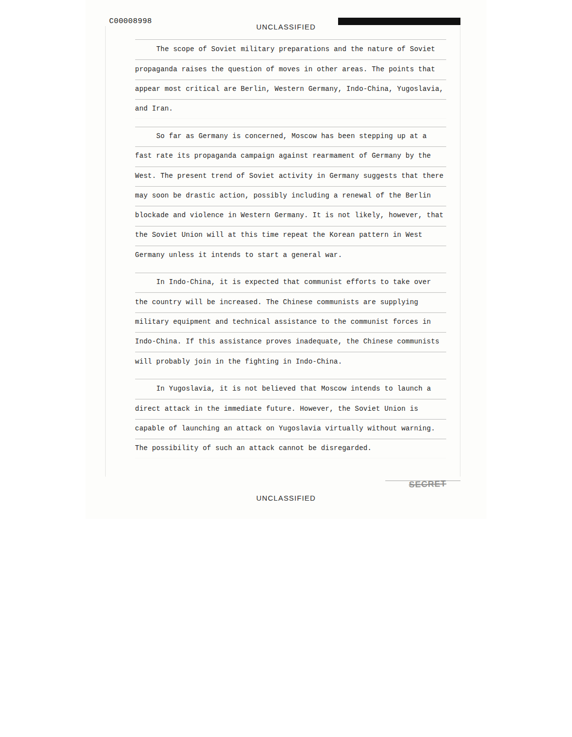C00008998
UNCLASSIFIED
The scope of Soviet military preparations and the nature of Soviet propaganda raises the question of moves in other areas. The points that appear most critical are Berlin, Western Germany, Indo-China, Yugoslavia, and Iran.
So far as Germany is concerned, Moscow has been stepping up at a fast rate its propaganda campaign against rearmament of Germany by the West. The present trend of Soviet activity in Germany suggests that there may soon be drastic action, possibly including a renewal of the Berlin blockade and violence in Western Germany. It is not likely, however, that the Soviet Union will at this time repeat the Korean pattern in West Germany unless it intends to start a general war.
In Indo-China, it is expected that communist efforts to take over the country will be increased. The Chinese communists are supplying military equipment and technical assistance to the communist forces in Indo-China. If this assistance proves inadequate, the Chinese communists will probably join in the fighting in Indo-China.
In Yugoslavia, it is not believed that Moscow intends to launch a direct attack in the immediate future. However, the Soviet Union is capable of launching an attack on Yugoslavia virtually without warning. The possibility of such an attack cannot be disregarded.
SECRET
UNCLASSIFIED